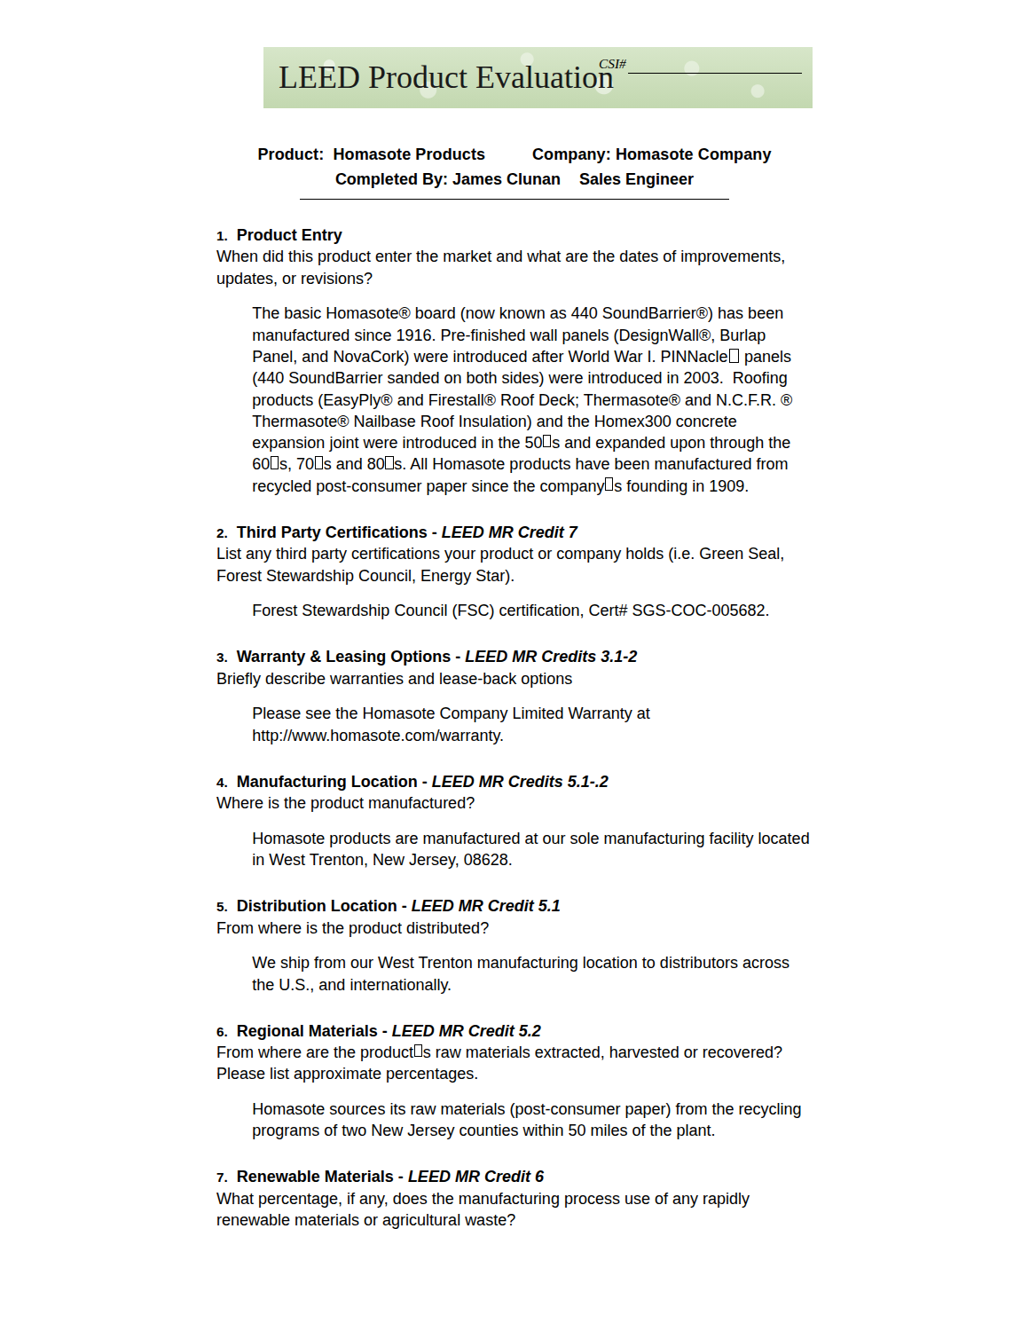LEED Product Evaluation
CSI#
Product: Homasote Products Company: Homasote Company
Completed By: James Clunan Sales Engineer
1. Product Entry
When did this product enter the market and what are the dates of improvements, updates, or revisions?
The basic Homasote® board (now known as 440 SoundBarrier®) has been manufactured since 1916. Pre-finished wall panels (DesignWall®, Burlap Panel, and NovaCork) were introduced after World War I. PINNacle panels (440 SoundBarrier sanded on both sides) were introduced in 2003. Roofing products (EasyPly® and Firestall® Roof Deck; Thermasote® and N.C.F.R. ® Thermasote® Nailbase Roof Insulation) and the Homex300 concrete expansion joint were introduced in the 50 s and expanded upon through the 60 s, 70 s and 80 s. All Homasote products have been manufactured from recycled post-consumer paper since the company s founding in 1909.
2. Third Party Certifications - LEED MR Credit 7
List any third party certifications your product or company holds (i.e. Green Seal, Forest Stewardship Council, Energy Star).
Forest Stewardship Council (FSC) certification, Cert# SGS-COC-005682.
3. Warranty & Leasing Options - LEED MR Credits 3.1-2
Briefly describe warranties and lease-back options
Please see the Homasote Company Limited Warranty at http://www.homasote.com/warranty.
4. Manufacturing Location - LEED MR Credits 5.1-.2
Where is the product manufactured?
Homasote products are manufactured at our sole manufacturing facility located in West Trenton, New Jersey, 08628.
5. Distribution Location - LEED MR Credit 5.1
From where is the product distributed?
We ship from our West Trenton manufacturing location to distributors across the U.S., and internationally.
6. Regional Materials - LEED MR Credit 5.2
From where are the product s raw materials extracted, harvested or recovered? Please list approximate percentages.
Homasote sources its raw materials (post-consumer paper) from the recycling programs of two New Jersey counties within 50 miles of the plant.
7. Renewable Materials - LEED MR Credit 6
What percentage, if any, does the manufacturing process use of any rapidly renewable materials or agricultural waste?